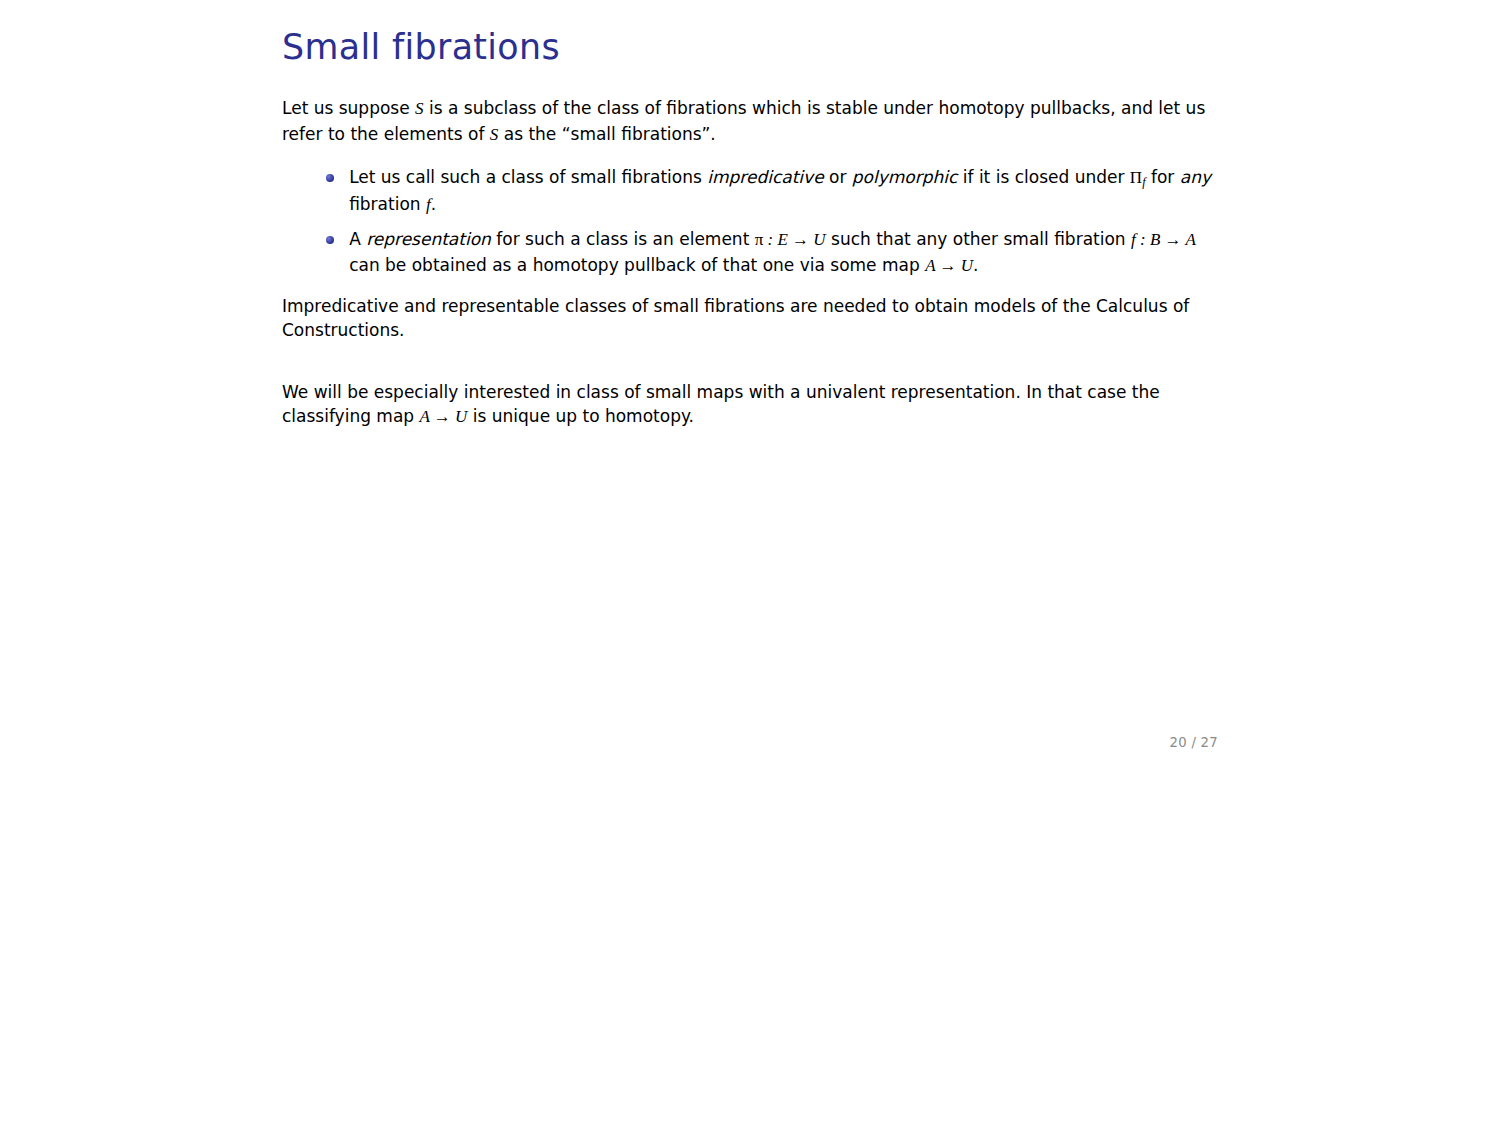Small fibrations
Let us suppose S is a subclass of the class of fibrations which is stable under homotopy pullbacks, and let us refer to the elements of S as the “small fibrations”.
Let us call such a class of small fibrations impredicative or polymorphic if it is closed under Πf for any fibration f.
A representation for such a class is an element π : E → U such that any other small fibration f : B → A can be obtained as a homotopy pullback of that one via some map A → U.
Impredicative and representable classes of small fibrations are needed to obtain models of the Calculus of Constructions.
We will be especially interested in class of small maps with a univalent representation. In that case the classifying map A → U is unique up to homotopy.
20 / 27